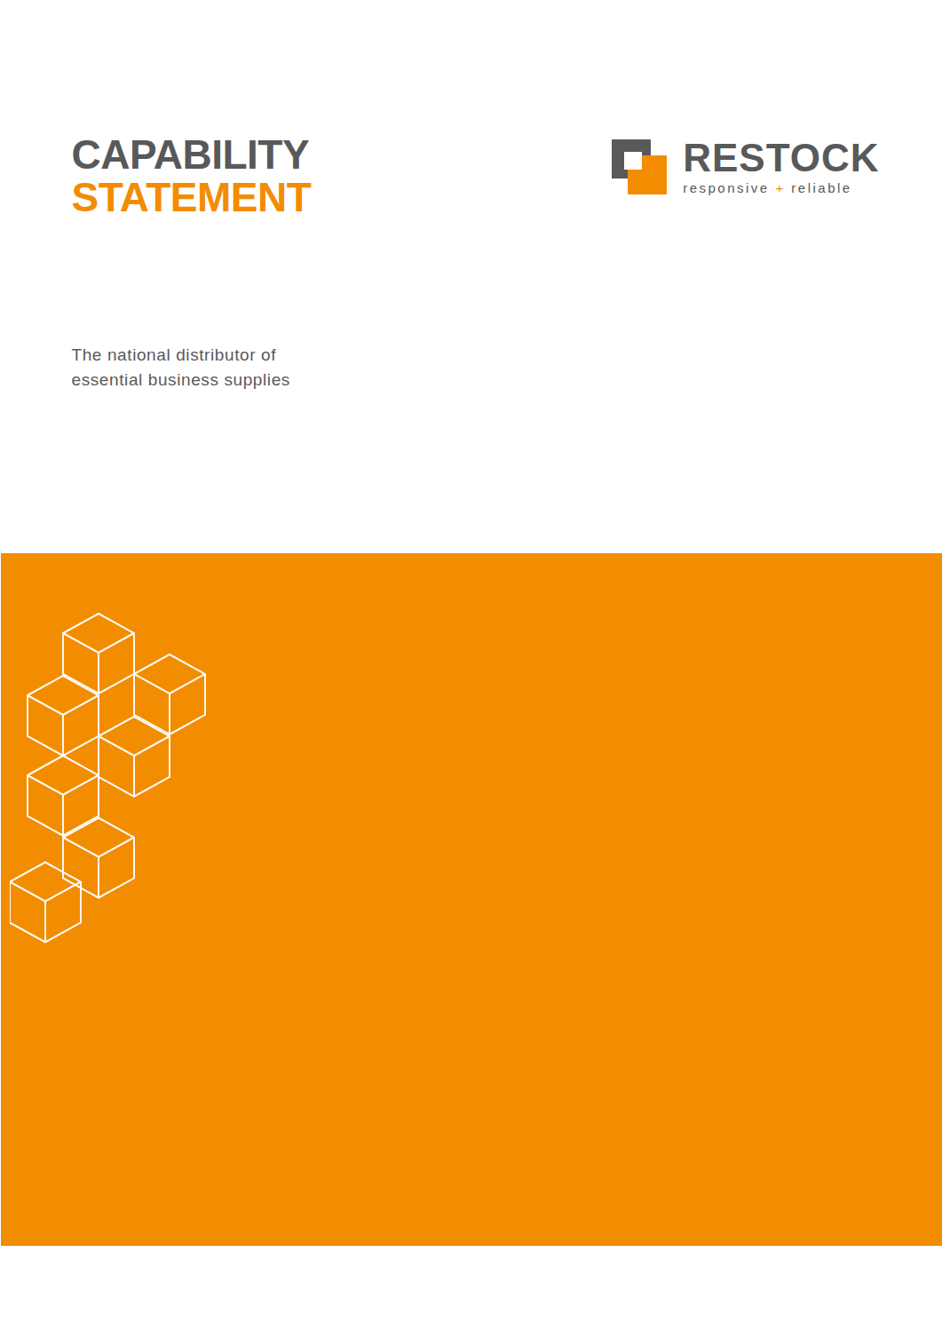CAPABILITY STATEMENT
RESTOCK responsive + reliable
The national distributor of
essential business supplies